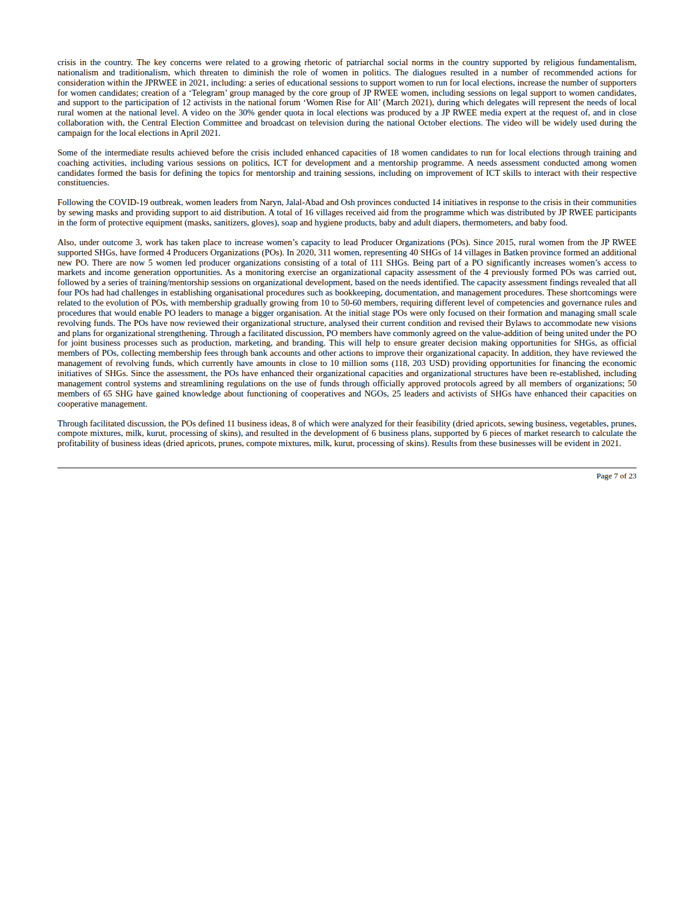crisis in the country. The key concerns were related to a growing rhetoric of patriarchal social norms in the country supported by religious fundamentalism, nationalism and traditionalism, which threaten to diminish the role of women in politics. The dialogues resulted in a number of recommended actions for consideration within the JPRWEE in 2021, including: a series of educational sessions to support women to run for local elections, increase the number of supporters for women candidates; creation of a ‘Telegram’ group managed by the core group of JP RWEE women, including sessions on legal support to women candidates, and support to the participation of 12 activists in the national forum ‘Women Rise for All’ (March 2021), during which delegates will represent the needs of local rural women at the national level. A video on the 30% gender quota in local elections was produced by a JP RWEE media expert at the request of, and in close collaboration with, the Central Election Committee and broadcast on television during the national October elections. The video will be widely used during the campaign for the local elections in April 2021.
Some of the intermediate results achieved before the crisis included enhanced capacities of 18 women candidates to run for local elections through training and coaching activities, including various sessions on politics, ICT for development and a mentorship programme. A needs assessment conducted among women candidates formed the basis for defining the topics for mentorship and training sessions, including on improvement of ICT skills to interact with their respective constituencies.
Following the COVID-19 outbreak, women leaders from Naryn, Jalal-Abad and Osh provinces conducted 14 initiatives in response to the crisis in their communities by sewing masks and providing support to aid distribution. A total of 16 villages received aid from the programme which was distributed by JP RWEE participants in the form of protective equipment (masks, sanitizers, gloves), soap and hygiene products, baby and adult diapers, thermometers, and baby food.
Also, under outcome 3, work has taken place to increase women’s capacity to lead Producer Organizations (POs). Since 2015, rural women from the JP RWEE supported SHGs, have formed 4 Producers Organizations (POs). In 2020, 311 women, representing 40 SHGs of 14 villages in Batken province formed an additional new PO. There are now 5 women led producer organizations consisting of a total of 111 SHGs. Being part of a PO significantly increases women’s access to markets and income generation opportunities. As a monitoring exercise an organizational capacity assessment of the 4 previously formed POs was carried out, followed by a series of training/mentorship sessions on organizational development, based on the needs identified. The capacity assessment findings revealed that all four POs had had challenges in establishing organisational procedures such as bookkeeping, documentation, and management procedures. These shortcomings were related to the evolution of POs, with membership gradually growing from 10 to 50-60 members, requiring different level of competencies and governance rules and procedures that would enable PO leaders to manage a bigger organisation. At the initial stage POs were only focused on their formation and managing small scale revolving funds. The POs have now reviewed their organizational structure, analysed their current condition and revised their Bylaws to accommodate new visions and plans for organizational strengthening. Through a facilitated discussion, PO members have commonly agreed on the value-addition of being united under the PO for joint business processes such as production, marketing, and branding. This will help to ensure greater decision making opportunities for SHGs, as official members of POs, collecting membership fees through bank accounts and other actions to improve their organizational capacity. In addition, they have reviewed the management of revolving funds, which currently have amounts in close to 10 million soms (118, 203 USD) providing opportunities for financing the economic initiatives of SHGs. Since the assessment, the POs have enhanced their organizational capacities and organizational structures have been re-established, including management control systems and streamlining regulations on the use of funds through officially approved protocols agreed by all members of organizations; 50 members of 65 SHG have gained knowledge about functioning of cooperatives and NGOs, 25 leaders and activists of SHGs have enhanced their capacities on cooperative management.
Through facilitated discussion, the POs defined 11 business ideas, 8 of which were analyzed for their feasibility (dried apricots, sewing business, vegetables, prunes, compote mixtures, milk, kurut, processing of skins), and resulted in the development of 6 business plans, supported by 6 pieces of market research to calculate the profitability of business ideas (dried apricots, prunes, compote mixtures, milk, kurut, processing of skins). Results from these businesses will be evident in 2021.
Page 7 of 23